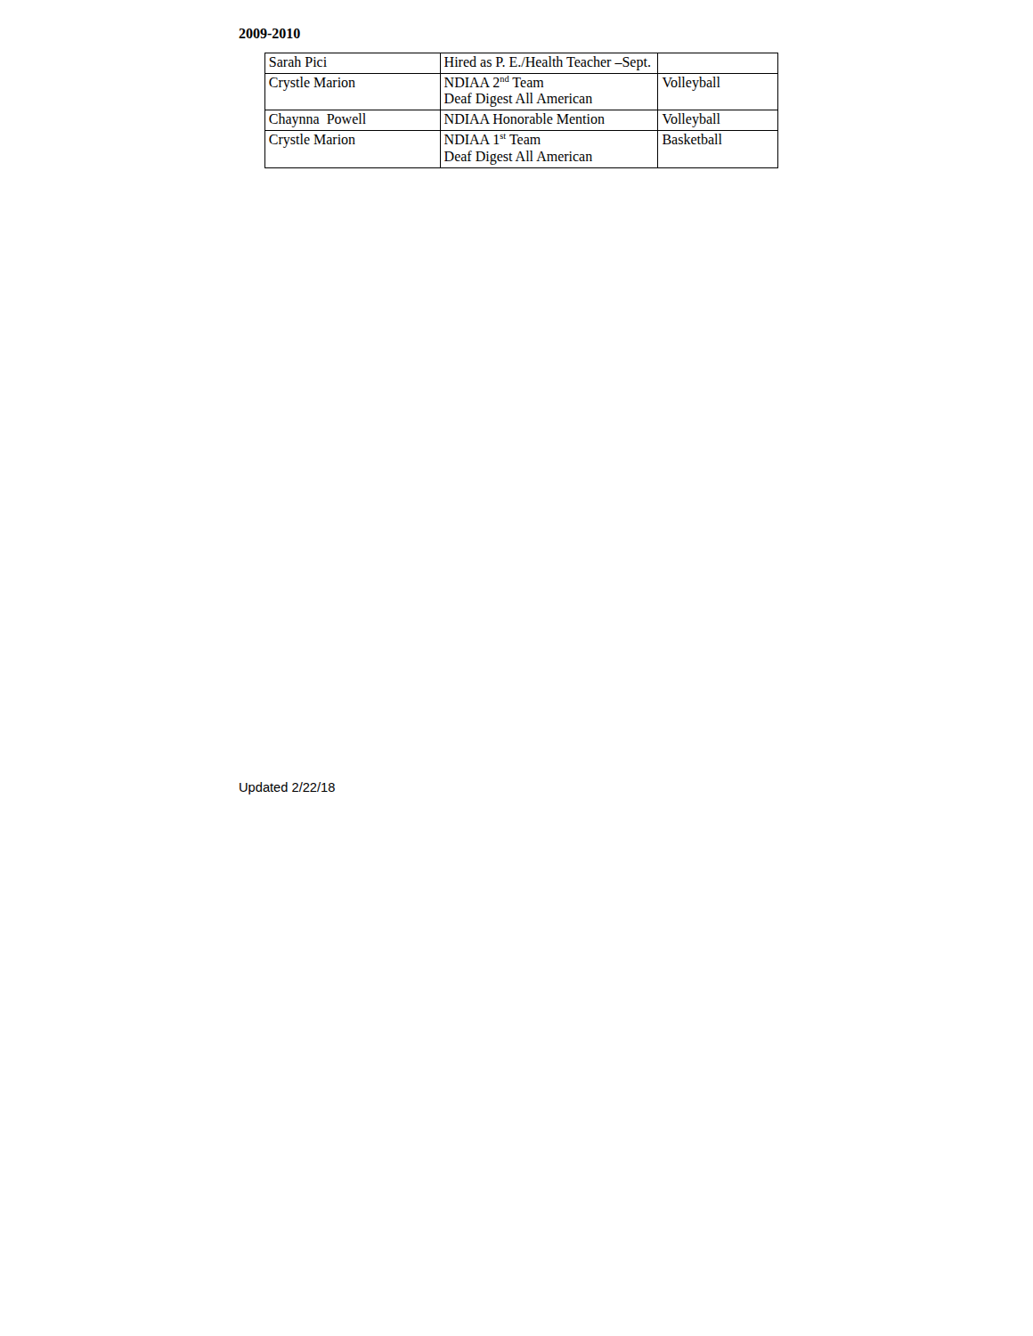2009-2010
| Sarah Pici | Hired as P. E./Health Teacher –Sept. | |
| Crystle Marion | NDIAA 2 nd Team Deaf Digest All American | Volleyball |
| Chaynna Powell | NDIAA Honorable Mention | Volleyball |
| Crystle Marion | NDIAA 1 st Team Deaf Digest All American | Basketball |
Updated 2/22/18